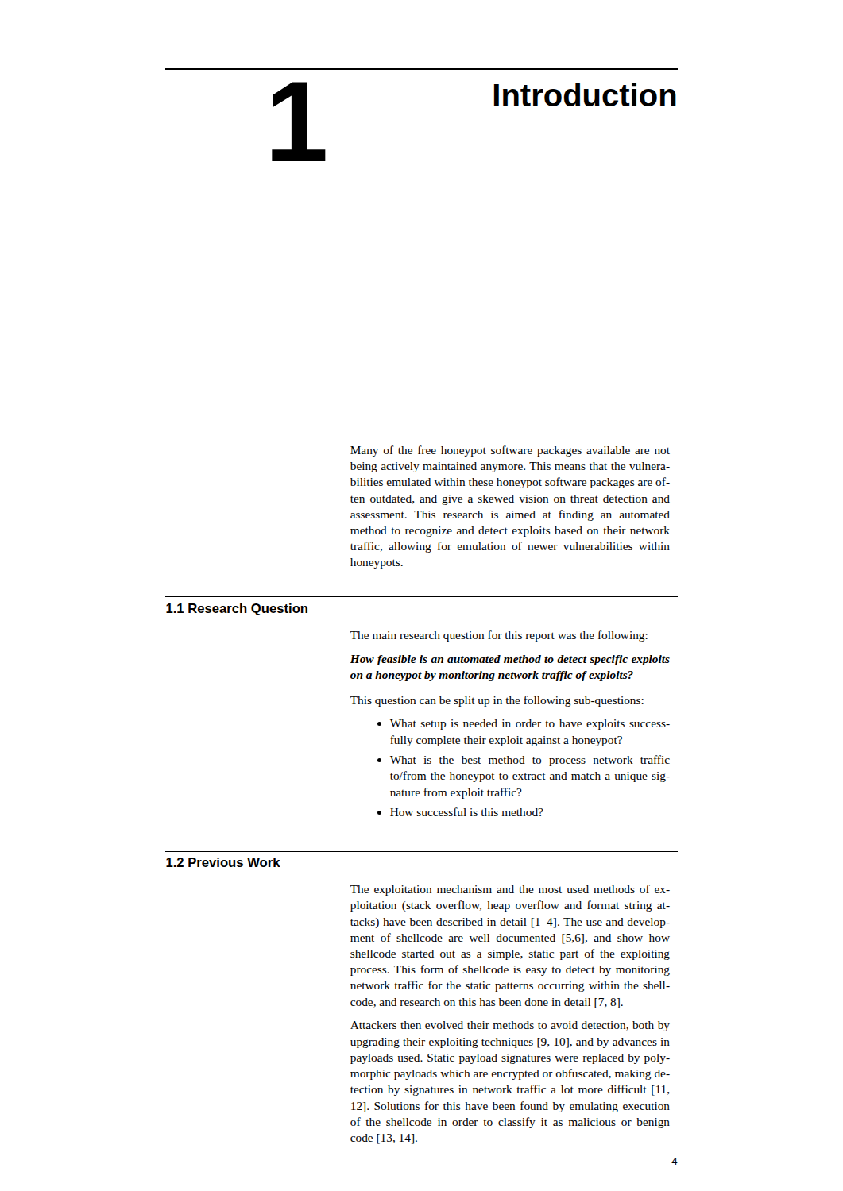1
Introduction
Many of the free honeypot software packages available are not being actively maintained anymore. This means that the vulnerabilities emulated within these honeypot software packages are often outdated, and give a skewed vision on threat detection and assessment. This research is aimed at finding an automated method to recognize and detect exploits based on their network traffic, allowing for emulation of newer vulnerabilities within honeypots.
1.1 Research Question
The main research question for this report was the following:
How feasible is an automated method to detect specific exploits on a honeypot by monitoring network traffic of exploits?
This question can be split up in the following sub-questions:
What setup is needed in order to have exploits successfully complete their exploit against a honeypot?
What is the best method to process network traffic to/from the honeypot to extract and match a unique signature from exploit traffic?
How successful is this method?
1.2 Previous Work
The exploitation mechanism and the most used methods of exploitation (stack overflow, heap overflow and format string attacks) have been described in detail [1–4]. The use and development of shellcode are well documented [5,6], and show how shellcode started out as a simple, static part of the exploiting process. This form of shellcode is easy to detect by monitoring network traffic for the static patterns occurring within the shellcode, and research on this has been done in detail [7, 8].
Attackers then evolved their methods to avoid detection, both by upgrading their exploiting techniques [9, 10], and by advances in payloads used. Static payload signatures were replaced by polymorphic payloads which are encrypted or obfuscated, making detection by signatures in network traffic a lot more difficult [11, 12]. Solutions for this have been found by emulating execution of the shellcode in order to classify it as malicious or benign code [13, 14].
4